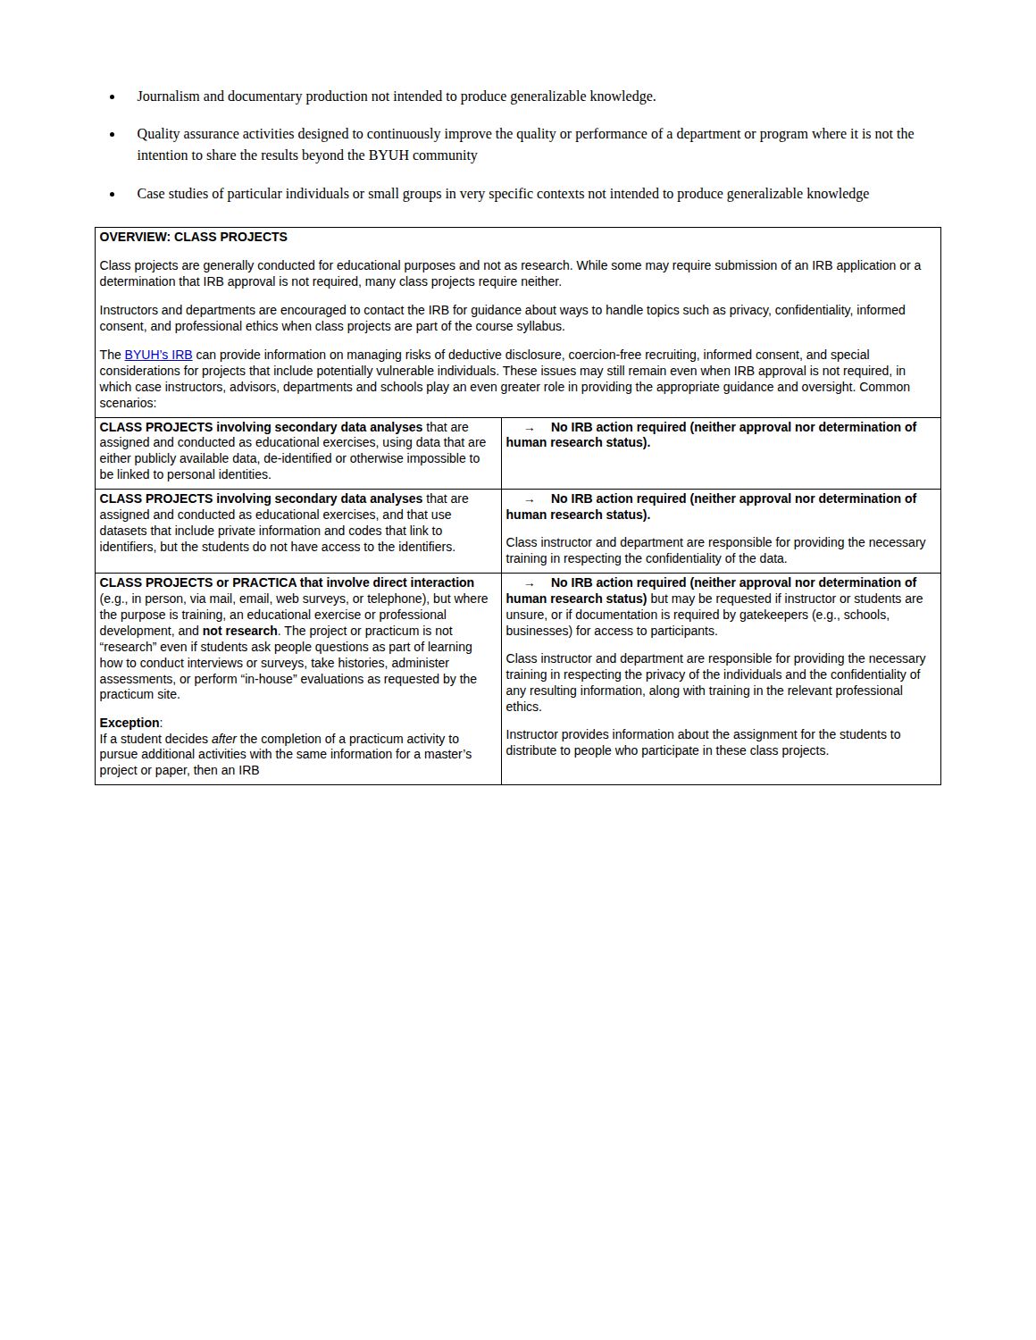Journalism and documentary production not intended to produce generalizable knowledge.
Quality assurance activities designed to continuously improve the quality or performance of a department or program where it is not the intention to share the results beyond the BYUH community
Case studies of particular individuals or small groups in very specific contexts not intended to produce generalizable knowledge
| OVERVIEW: CLASS PROJECTS Class projects are generally conducted for educational purposes and not as research. While some may require submission of an IRB application or a determination that IRB approval is not required, many class projects require neither. Instructors and departments are encouraged to contact the IRB for guidance about ways to handle topics such as privacy, confidentiality, informed consent, and professional ethics when class projects are part of the course syllabus. The BYUH’s IRB can provide information on managing risks of deductive disclosure, coercion-free recruiting, informed consent, and special considerations for projects that include potentially vulnerable individuals. These issues may still remain even when IRB approval is not required, in which case instructors, advisors, departments and schools play an even greater role in providing the appropriate guidance and oversight. Common scenarios: |
| CLASS PROJECTS involving secondary data analyses that are assigned and conducted as educational exercises, using data that are either publicly available data, de-identified or otherwise impossible to be linked to personal identities. | → No IRB action required (neither approval nor determination of human research status). |
| CLASS PROJECTS involving secondary data analyses that are assigned and conducted as educational exercises, and that use datasets that include private information and codes that link to identifiers, but the students do not have access to the identifiers. | → No IRB action required (neither approval nor determination of human research status). Class instructor and department are responsible for providing the necessary training in respecting the confidentiality of the data. |
| CLASS PROJECTS or PRACTICA that involve direct interaction (e.g., in person, via mail, email, web surveys, or telephone), but where the purpose is training, an educational exercise or professional development, and not research . The project or practicum is not “research” even if students ask people questions as part of learning how to conduct interviews or surveys, take histories, administer assessments, or perform “in-house” evaluations as requested by the practicum site. Exception : If a student decides after the completion of a practicum activity to pursue additional activities with the same information for a master’s project or paper, then an IRB | → No IRB action required (neither approval nor determination of human research status) but may be requested if instructor or students are unsure, or if documentation is required by gatekeepers (e.g., schools, businesses) for access to participants. Class instructor and department are responsible for providing the necessary training in respecting the privacy of the individuals and the confidentiality of any resulting information, along with training in the relevant professional ethics. Instructor provides information about the assignment for the students to distribute to people who participate in these class projects. |